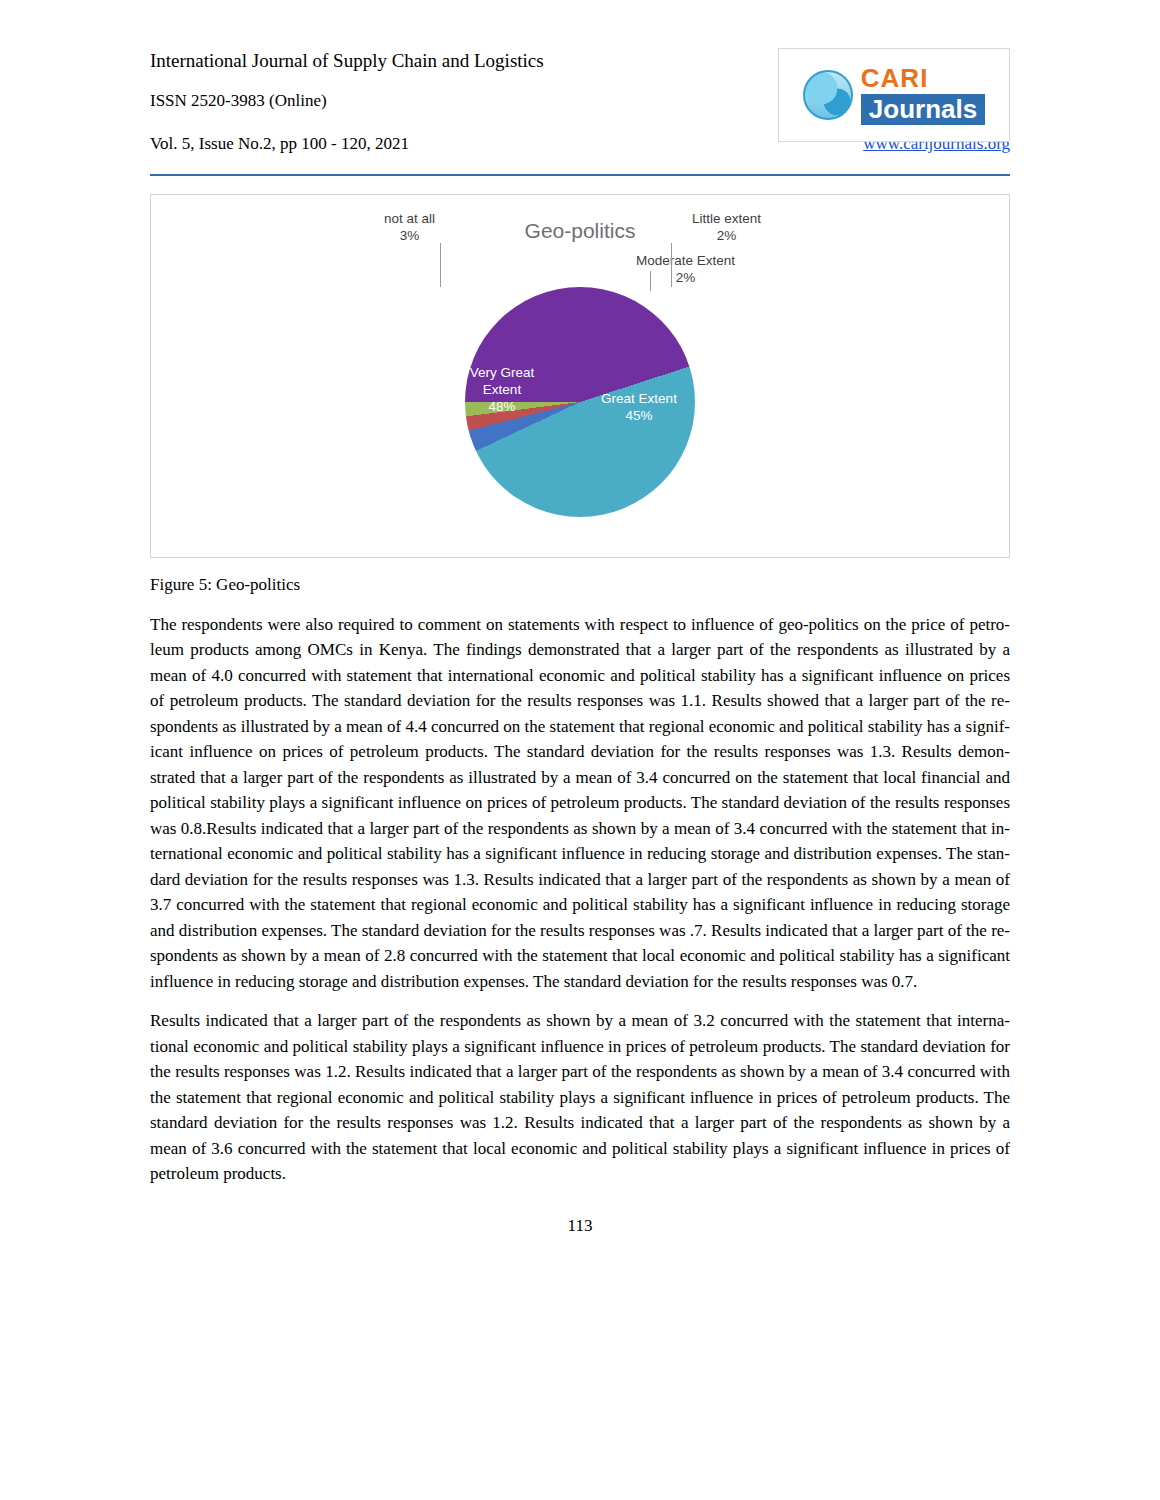CARI
Journals
International Journal of Supply Chain and Logistics
ISSN 2520-3983 (Online)
Vol. 5, Issue No.2, pp 100 - 120, 2021 www.carijournals.org
Geo-politics
not at all
3%
Little extent
2%
Moderate Extent
2%
Very Great
Extent
48%
Great Extent
45%
Figure 5: Geo-politics
The respondents were also required to comment on statements with respect to influence of geo-politics on the price of petroleum products among OMCs in Kenya. The findings demonstrated that a larger part of the respondents as illustrated by a mean of 4.0 concurred with statement that international economic and political stability has a significant influence on prices of petroleum products. The standard deviation for the results responses was 1.1. Results showed that a larger part of the respondents as illustrated by a mean of 4.4 concurred on the statement that regional economic and political stability has a significant influence on prices of petroleum products. The standard deviation for the results responses was 1.3. Results demonstrated that a larger part of the respondents as illustrated by a mean of 3.4 concurred on the statement that local financial and political stability plays a significant influence on prices of petroleum products. The standard deviation of the results responses was 0.8.Results indicated that a larger part of the respondents as shown by a mean of 3.4 concurred with the statement that international economic and political stability has a significant influence in reducing storage and distribution expenses. The standard deviation for the results responses was 1.3. Results indicated that a larger part of the respondents as shown by a mean of 3.7 concurred with the statement that regional economic and political stability has a significant influence in reducing storage and distribution expenses. The standard deviation for the results responses was .7. Results indicated that a larger part of the respondents as shown by a mean of 2.8 concurred with the statement that local economic and political stability has a significant influence in reducing storage and distribution expenses. The standard deviation for the results responses was 0.7.
Results indicated that a larger part of the respondents as shown by a mean of 3.2 concurred with the statement that international economic and political stability plays a significant influence in prices of petroleum products. The standard deviation for the results responses was 1.2. Results indicated that a larger part of the respondents as shown by a mean of 3.4 concurred with the statement that regional economic and political stability plays a significant influence in prices of petroleum products. The standard deviation for the results responses was 1.2. Results indicated that a larger part of the respondents as shown by a mean of 3.6 concurred with the statement that local economic and political stability plays a significant influence in prices of petroleum products.
113